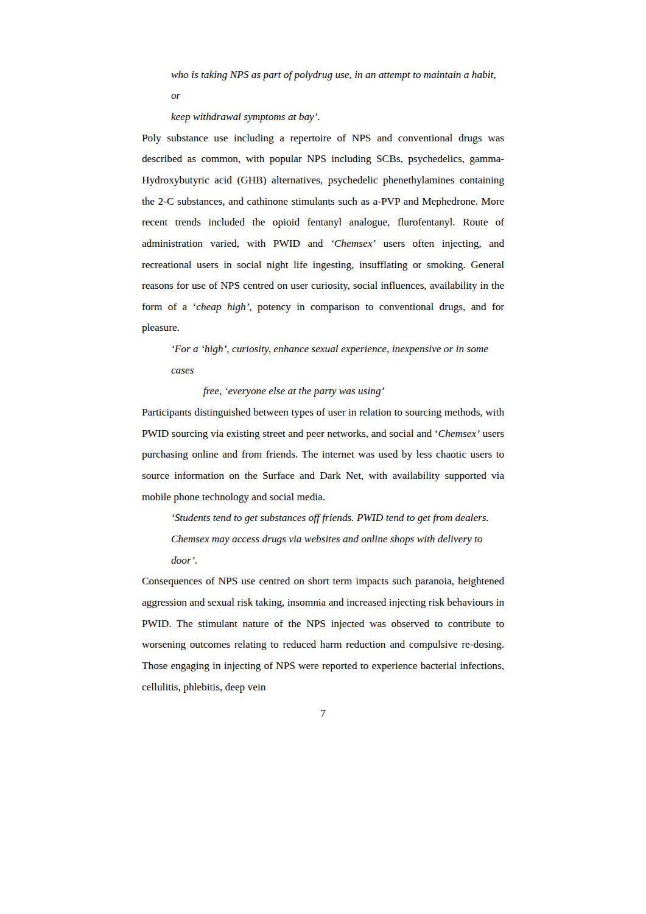who is taking NPS as part of polydrug use, in an attempt to maintain a habit, or
keep withdrawal symptoms at bay’.
Poly substance use including a repertoire of NPS and conventional drugs was described as common, with popular NPS including SCBs, psychedelics, gamma-Hydroxybutyric acid (GHB) alternatives, psychedelic phenethylamines containing the 2-C substances, and cathinone stimulants such as a-PVP and Mephedrone. More recent trends included the opioid fentanyl analogue, flurofentanyl. Route of administration varied, with PWID and ‘Chemsex’ users often injecting, and recreational users in social night life ingesting, insufflating or smoking. General reasons for use of NPS centred on user curiosity, social influences, availability in the form of a ‘cheap high’, potency in comparison to conventional drugs, and for pleasure.
‘For a ‘high’, curiosity, enhance sexual experience, inexpensive or in some cases
free, ‘everyone else at the party was using’
Participants distinguished between types of user in relation to sourcing methods, with PWID sourcing via existing street and peer networks, and social and ‘Chemsex’ users purchasing online and from friends. The internet was used by less chaotic users to source information on the Surface and Dark Net, with availability supported via mobile phone technology and social media.
‘Students tend to get substances off friends. PWID tend to get from dealers.
Chemsex may access drugs via websites and online shops with delivery to door’.
Consequences of NPS use centred on short term impacts such paranoia, heightened aggression and sexual risk taking, insomnia and increased injecting risk behaviours in PWID. The stimulant nature of the NPS injected was observed to contribute to worsening outcomes relating to reduced harm reduction and compulsive re-dosing. Those engaging in injecting of NPS were reported to experience bacterial infections, cellulitis, phlebitis, deep vein
7